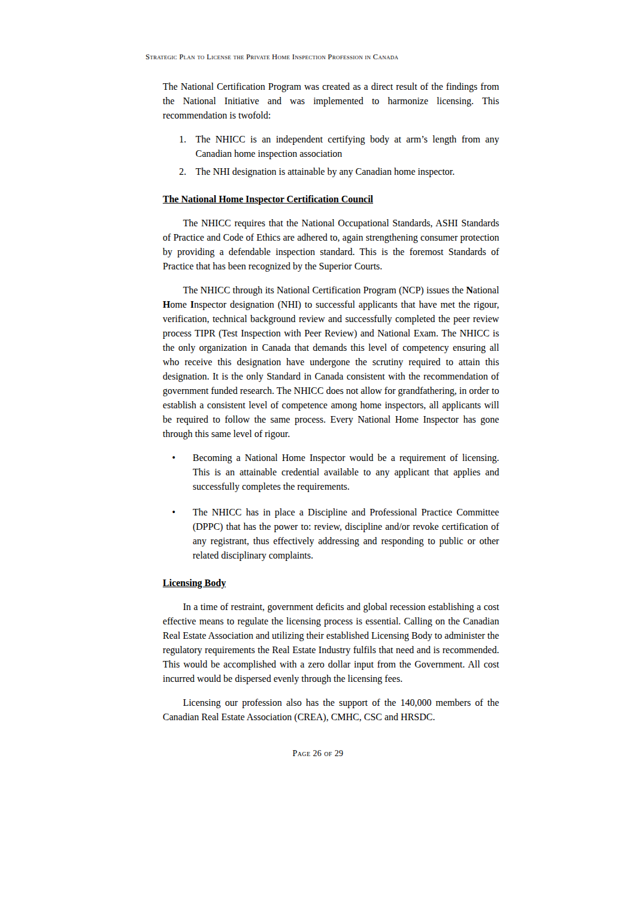Strategic Plan to License the Private Home Inspection Profession in Canada
The National Certification Program was created as a direct result of the findings from the National Initiative and was implemented to harmonize licensing. This recommendation is twofold:
The NHICC is an independent certifying body at arm’s length from any Canadian home inspection association
The NHI designation is attainable by any Canadian home inspector.
The National Home Inspector Certification Council
The NHICC requires that the National Occupational Standards, ASHI Standards of Practice and Code of Ethics are adhered to, again strengthening consumer protection by providing a defendable inspection standard. This is the foremost Standards of Practice that has been recognized by the Superior Courts.
The NHICC through its National Certification Program (NCP) issues the National Home Inspector designation (NHI) to successful applicants that have met the rigour, verification, technical background review and successfully completed the peer review process TIPR (Test Inspection with Peer Review) and National Exam. The NHICC is the only organization in Canada that demands this level of competency ensuring all who receive this designation have undergone the scrutiny required to attain this designation. It is the only Standard in Canada consistent with the recommendation of government funded research. The NHICC does not allow for grandfathering, in order to establish a consistent level of competence among home inspectors, all applicants will be required to follow the same process. Every National Home Inspector has gone through this same level of rigour.
Becoming a National Home Inspector would be a requirement of licensing. This is an attainable credential available to any applicant that applies and successfully completes the requirements.
The NHICC has in place a Discipline and Professional Practice Committee (DPPC) that has the power to: review, discipline and/or revoke certification of any registrant, thus effectively addressing and responding to public or other related disciplinary complaints.
Licensing Body
In a time of restraint, government deficits and global recession establishing a cost effective means to regulate the licensing process is essential. Calling on the Canadian Real Estate Association and utilizing their established Licensing Body to administer the regulatory requirements the Real Estate Industry fulfils that need and is recommended. This would be accomplished with a zero dollar input from the Government. All cost incurred would be dispersed evenly through the licensing fees.
Licensing our profession also has the support of the 140,000 members of the Canadian Real Estate Association (CREA), CMHC, CSC and HRSDC.
Page 26 of 29